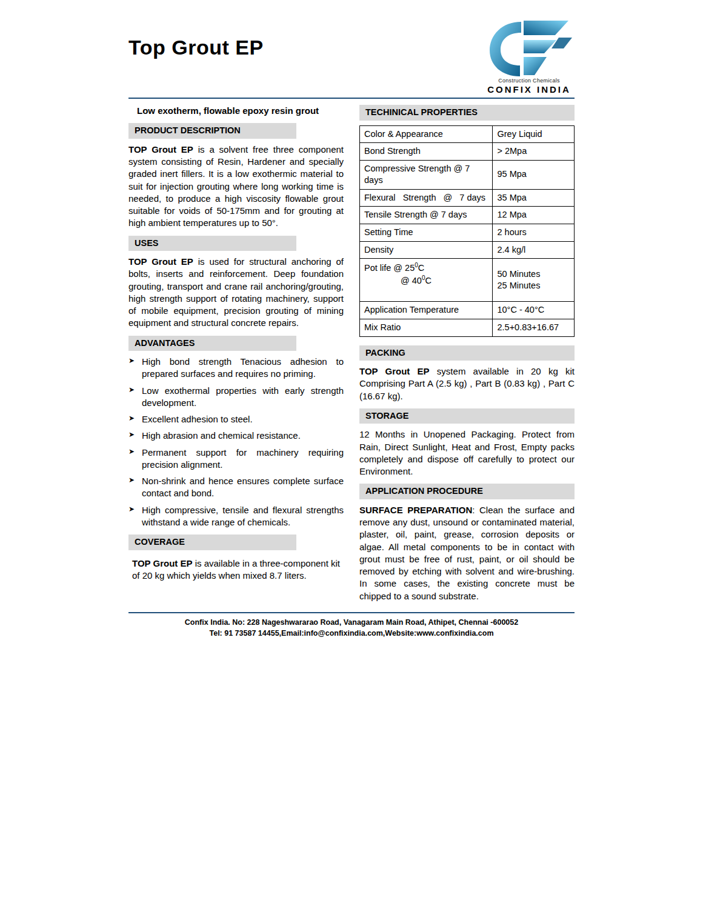Top Grout EP
Construction Chemicals
CONFIX INDIA
Low exotherm, flowable epoxy resin grout
PRODUCT DESCRIPTION
TOP Grout EP is a solvent free three component system consisting of Resin, Hardener and specially graded inert fillers. It is a low exothermic material to suit for injection grouting where long working time is needed, to produce a high viscosity flowable grout suitable for voids of 50-175mm and for grouting at high ambient temperatures up to 50°.
USES
TOP Grout EP is used for structural anchoring of bolts, inserts and reinforcement. Deep foundation grouting, transport and crane rail anchoring/grouting, high strength support of rotating machinery, support of mobile equipment, precision grouting of mining equipment and structural concrete repairs.
ADVANTAGES
High bond strength Tenacious adhesion to prepared surfaces and requires no priming.
Low exothermal properties with early strength development.
Excellent adhesion to steel.
High abrasion and chemical resistance.
Permanent support for machinery requiring precision alignment.
Non-shrink and hence ensures complete surface contact and bond.
High compressive, tensile and flexural strengths withstand a wide range of chemicals.
COVERAGE
TOP Grout EP is available in a three-component kit of 20 kg which yields when mixed 8.7 liters.
TECHINICAL PROPERTIES
| Color & Appearance | Grey Liquid |
| Bond Strength | > 2Mpa |
| Compressive Strength @ 7 days | 95 Mpa |
| Flexural Strength @ 7 days | 35 Mpa |
| Tensile Strength @ 7 days | 12 Mpa |
| Setting Time | 2 hours |
| Density | 2.4 kg/l |
| Pot life @ 25 0 C @ 40 0 C | 50 Minutes 25 Minutes |
| Application Temperature | 10°C - 40°C |
| Mix Ratio | 2.5+0.83+16.67 |
PACKING
TOP Grout EP system available in 20 kg kit Comprising Part A (2.5 kg) , Part B (0.83 kg) , Part C (16.67 kg).
STORAGE
12 Months in Unopened Packaging. Protect from Rain, Direct Sunlight, Heat and Frost, Empty packs completely and dispose off carefully to protect our Environment.
APPLICATION PROCEDURE
SURFACE PREPARATION: Clean the surface and remove any dust, unsound or contaminated material, plaster, oil, paint, grease, corrosion deposits or algae. All metal components to be in contact with grout must be free of rust, paint, or oil should be removed by etching with solvent and wire-brushing. In some cases, the existing concrete must be chipped to a sound substrate.
Confix India. No: 228 Nageshwararao Road, Vanagaram Main Road, Athipet, Chennai -600052
Tel: 91 73587 14455,Email:info@confixindia.com,Website:www.confixindia.com